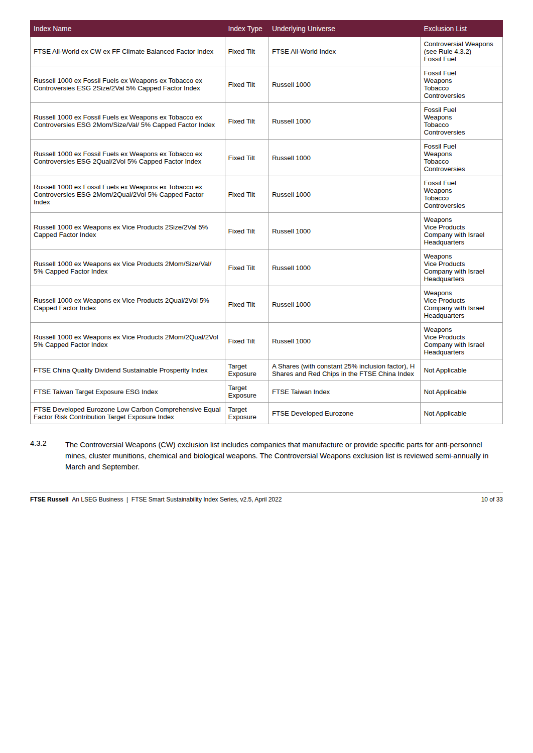| Index Name | Index Type | Underlying Universe | Exclusion List |
| --- | --- | --- | --- |
| FTSE All-World ex CW ex FF Climate Balanced Factor Index | Fixed Tilt | FTSE All-World Index | Controversial Weapons (see Rule 4.3.2) Fossil Fuel |
| Russell 1000 ex Fossil Fuels ex Weapons ex Tobacco ex Controversies ESG 2Size/2Val 5% Capped Factor Index | Fixed Tilt | Russell 1000 | Fossil Fuel Weapons Tobacco Controversies |
| Russell 1000 ex Fossil Fuels ex Weapons ex Tobacco ex Controversies ESG 2Mom/Size/Val/ 5% Capped Factor Index | Fixed Tilt | Russell 1000 | Fossil Fuel Weapons Tobacco Controversies |
| Russell 1000 ex Fossil Fuels ex Weapons ex Tobacco ex Controversies ESG 2Qual/2Vol 5% Capped Factor Index | Fixed Tilt | Russell 1000 | Fossil Fuel Weapons Tobacco Controversies |
| Russell 1000 ex Fossil Fuels ex Weapons ex Tobacco ex Controversies ESG 2Mom/2Qual/2Vol 5% Capped Factor Index | Fixed Tilt | Russell 1000 | Fossil Fuel Weapons Tobacco Controversies |
| Russell 1000 ex Weapons ex Vice Products 2Size/2Val 5% Capped Factor Index | Fixed Tilt | Russell 1000 | Weapons Vice Products Company with Israel Headquarters |
| Russell 1000 ex Weapons ex Vice Products 2Mom/Size/Val/ 5% Capped Factor Index | Fixed Tilt | Russell 1000 | Weapons Vice Products Company with Israel Headquarters |
| Russell 1000 ex Weapons ex Vice Products 2Qual/2Vol 5% Capped Factor Index | Fixed Tilt | Russell 1000 | Weapons Vice Products Company with Israel Headquarters |
| Russell 1000 ex Weapons ex Vice Products 2Mom/2Qual/2Vol 5% Capped Factor Index | Fixed Tilt | Russell 1000 | Weapons Vice Products Company with Israel Headquarters |
| FTSE China Quality Dividend Sustainable Prosperity Index | Target Exposure | A Shares (with constant 25% inclusion factor), H Shares and Red Chips in the FTSE China Index | Not Applicable |
| FTSE Taiwan Target Exposure ESG Index | Target Exposure | FTSE Taiwan Index | Not Applicable |
| FTSE Developed Eurozone Low Carbon Comprehensive Equal Factor Risk Contribution Target Exposure Index | Target Exposure | FTSE Developed Eurozone | Not Applicable |
4.3.2
The Controversial Weapons (CW) exclusion list includes companies that manufacture or provide specific parts for anti-personnel mines, cluster munitions, chemical and biological weapons. The Controversial Weapons exclusion list is reviewed semi-annually in March and September.
FTSE Russell An LSEG Business | FTSE Smart Sustainability Index Series, v2.5, April 2022
10 of 33